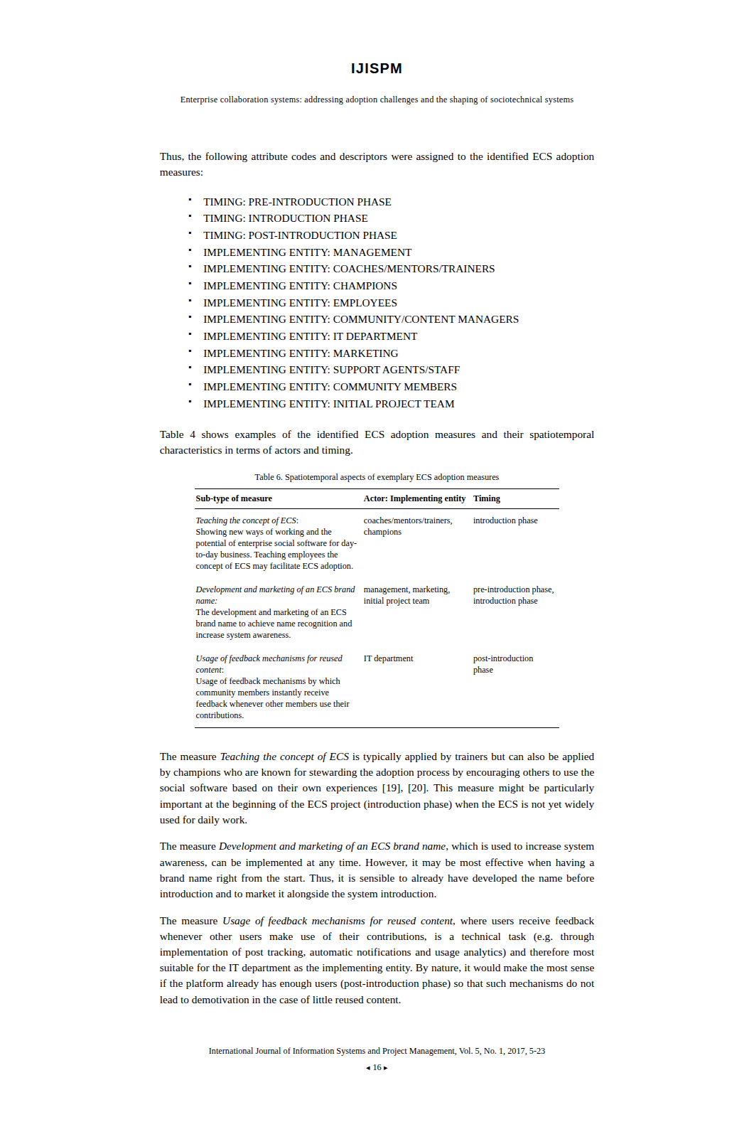IJISPM
Enterprise collaboration systems: addressing adoption challenges and the shaping of sociotechnical systems
Thus, the following attribute codes and descriptors were assigned to the identified ECS adoption measures:
TIMING: PRE-INTRODUCTION PHASE
TIMING: INTRODUCTION PHASE
TIMING: POST-INTRODUCTION PHASE
IMPLEMENTING ENTITY: MANAGEMENT
IMPLEMENTING ENTITY: COACHES/MENTORS/TRAINERS
IMPLEMENTING ENTITY: CHAMPIONS
IMPLEMENTING ENTITY: EMPLOYEES
IMPLEMENTING ENTITY: COMMUNITY/CONTENT MANAGERS
IMPLEMENTING ENTITY: IT DEPARTMENT
IMPLEMENTING ENTITY: MARKETING
IMPLEMENTING ENTITY: SUPPORT AGENTS/STAFF
IMPLEMENTING ENTITY: COMMUNITY MEMBERS
IMPLEMENTING ENTITY: INITIAL PROJECT TEAM
Table 4 shows examples of the identified ECS adoption measures and their spatiotemporal characteristics in terms of actors and timing.
Table 6. Spatiotemporal aspects of exemplary ECS adoption measures
| Sub-type of measure | Actor: Implementing entity | Timing |
| --- | --- | --- |
| Teaching the concept of ECS : Showing new ways of working and the potential of enterprise social software for day-to-day business. Teaching employees the concept of ECS may facilitate ECS adoption. | coaches/mentors/trainers, champions | introduction phase |
| Development and marketing of an ECS brand name: The development and marketing of an ECS brand name to achieve name recognition and increase system awareness. | management, marketing, initial project team | pre-introduction phase, introduction phase |
| Usage of feedback mechanisms for reused content : Usage of feedback mechanisms by which community members instantly receive feedback whenever other members use their contributions. | IT department | post-introduction phase |
The measure Teaching the concept of ECS is typically applied by trainers but can also be applied by champions who are known for stewarding the adoption process by encouraging others to use the social software based on their own experiences [19], [20]. This measure might be particularly important at the beginning of the ECS project (introduction phase) when the ECS is not yet widely used for daily work.
The measure Development and marketing of an ECS brand name, which is used to increase system awareness, can be implemented at any time. However, it may be most effective when having a brand name right from the start. Thus, it is sensible to already have developed the name before introduction and to market it alongside the system introduction.
The measure Usage of feedback mechanisms for reused content, where users receive feedback whenever other users make use of their contributions, is a technical task (e.g. through implementation of post tracking, automatic notifications and usage analytics) and therefore most suitable for the IT department as the implementing entity. By nature, it would make the most sense if the platform already has enough users (post-introduction phase) so that such mechanisms do not lead to demotivation in the case of little reused content.
International Journal of Information Systems and Project Management, Vol. 5, No. 1, 2017, 5-23
◂ 16 ▸